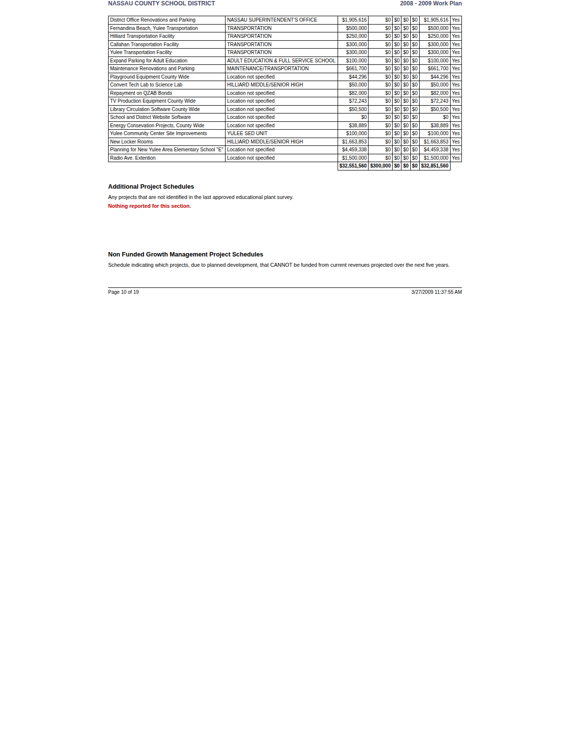NASSAU COUNTY SCHOOL DISTRICT
2008 - 2009 Work Plan
| District Office Renovations and Parking | NASSAU SUPERINTENDENT'S OFFICE | $1,905,616 | $0 | $0 | $0 | $0 | $1,905,616 | Yes |
| Fernandina Beach, Yulee Transportation | TRANSPORTATION | $500,000 | $0 | $0 | $0 | $0 | $500,000 | Yes |
| Hilliard Transportation Facility | TRANSPORTATION | $250,000 | $0 | $0 | $0 | $0 | $250,000 | Yes |
| Callahan Transportation Facility | TRANSPORTATION | $300,000 | $0 | $0 | $0 | $0 | $300,000 | Yes |
| Yulee Transportation Facility | TRANSPORTATION | $300,000 | $0 | $0 | $0 | $0 | $300,000 | Yes |
| Expand Parking for Adult Education | ADULT EDUCATION & FULL SERVICE SCHOOL | $100,000 | $0 | $0 | $0 | $0 | $100,000 | Yes |
| Maintenance Renovations and Parking | MAINTENANCE/TRANSPORTATION | $661,700 | $0 | $0 | $0 | $0 | $661,700 | Yes |
| Playground Equipment County Wide | Location not specified | $44,296 | $0 | $0 | $0 | $0 | $44,296 | Yes |
| Convert Tech Lab to Science Lab | HILLIARD MIDDLE/SENIOR HIGH | $50,000 | $0 | $0 | $0 | $0 | $50,000 | Yes |
| Repayment on QZAB Bonds | Location not specified | $82,000 | $0 | $0 | $0 | $0 | $82,000 | Yes |
| TV Production Equipment County Wide | Location not specified | $72,243 | $0 | $0 | $0 | $0 | $72,243 | Yes |
| Library Circulation Software County Wide | Location not specified | $50,500 | $0 | $0 | $0 | $0 | $50,500 | Yes |
| School and District Website Software | Location not specified | $0 | $0 | $0 | $0 | $0 | $0 | Yes |
| Energy Consevation Projects, County Wide | Location not specified | $38,889 | $0 | $0 | $0 | $0 | $38,889 | Yes |
| Yulee Community Center Site Improvements | YULEE SED UNIT | $100,000 | $0 | $0 | $0 | $0 | $100,000 | Yes |
| New Locker Rooms | HILLIARD MIDDLE/SENIOR HIGH | $1,663,853 | $0 | $0 | $0 | $0 | $1,663,853 | Yes |
| Planning for New Yulee Area Elementary School "E" | Location not specified | $4,459,338 | $0 | $0 | $0 | $0 | $4,459,338 | Yes |
| Radio Ave. Extention | Location not specified | $1,500,000 | $0 | $0 | $0 | $0 | $1,500,000 | Yes |
| | | $32,551,560 | $300,000 | $0 | $0 | $0 | $32,851,560 | |
Additional Project Schedules
Any projects that are not identified in the last approved educational plant survey.
Nothing reported for this section.
Non Funded Growth Management Project Schedules
Schedule indicating which projects, due to planned development, that CANNOT be funded from current revenues projected over the next five years.
Page 10 of 19
3/27/2009 11:37:55 AM